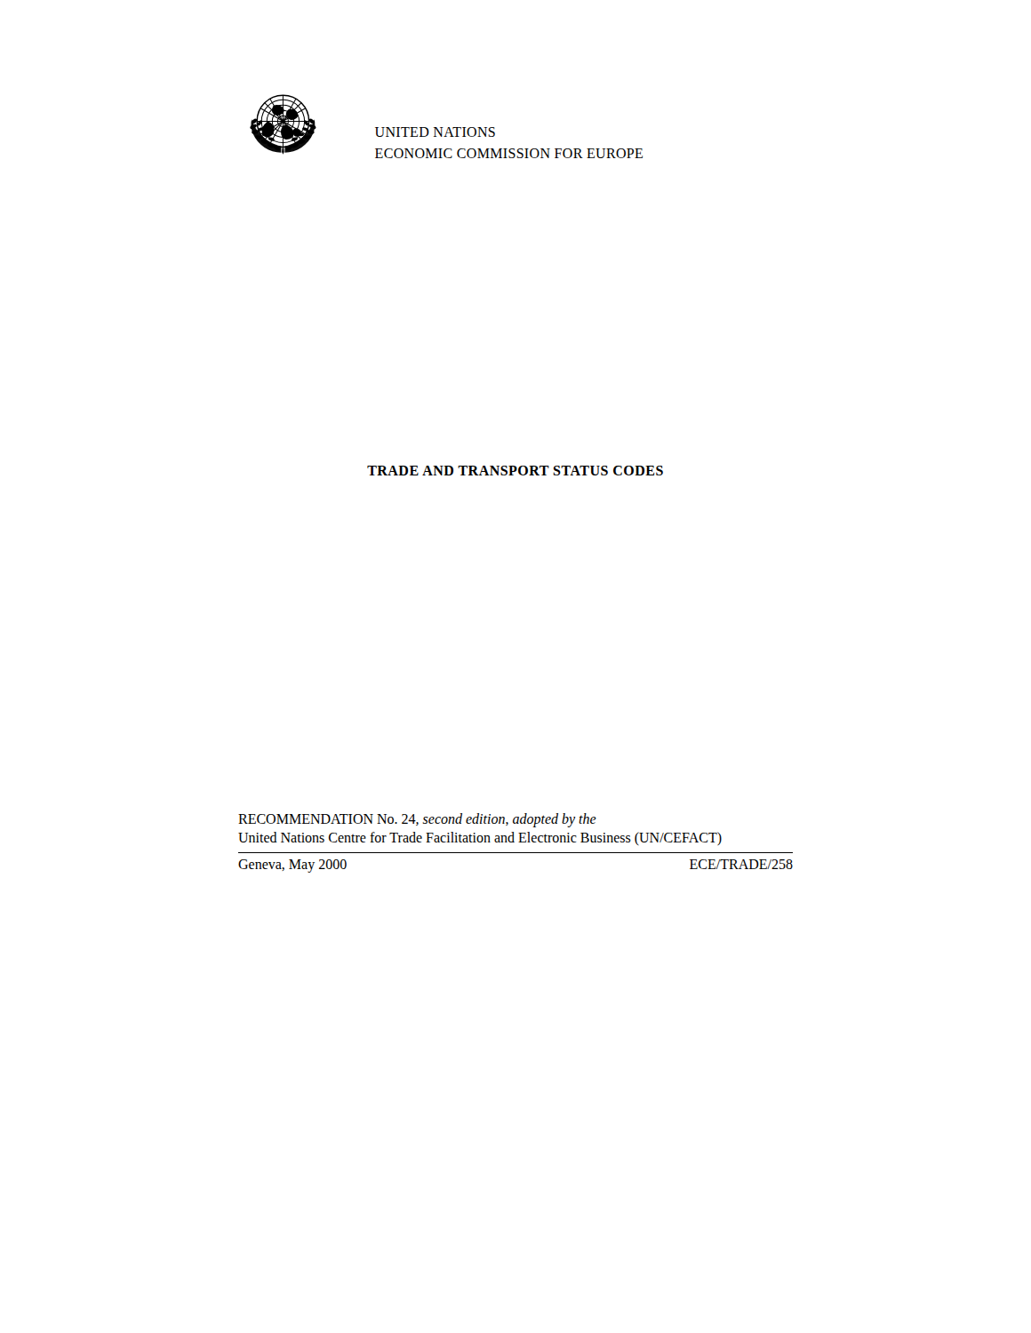UNITED NATIONS
ECONOMIC COMMISSION FOR EUROPE
Trade and Transport Status Codes
RECOMMENDATION No. 24, second edition, adopted by the
United Nations Centre for Trade Facilitation and Electronic Business (UN/CEFACT)
Geneva, May 2000 ECE/TRADE/258